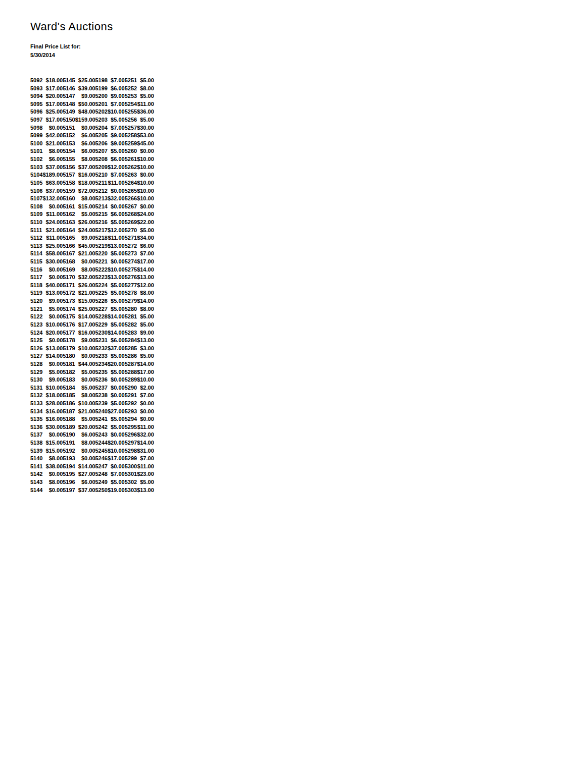Ward's Auctions
Final Price List for:
5/30/2014
| 5092 | $18.00 | 5145 | $25.00 | 5198 | $7.00 | 5251 | $5.00 |
| 5093 | $17.00 | 5146 | $39.00 | 5199 | $6.00 | 5252 | $8.00 |
| 5094 | $20.00 | 5147 | $9.00 | 5200 | $9.00 | 5253 | $5.00 |
| 5095 | $17.00 | 5148 | $50.00 | 5201 | $7.00 | 5254 | $11.00 |
| 5096 | $25.00 | 5149 | $48.00 | 5202 | $10.00 | 5255 | $36.00 |
| 5097 | $17.00 | 5150 | $159.00 | 5203 | $5.00 | 5256 | $5.00 |
| 5098 | $0.00 | 5151 | $0.00 | 5204 | $7.00 | 5257 | $30.00 |
| 5099 | $42.00 | 5152 | $6.00 | 5205 | $9.00 | 5258 | $53.00 |
| 5100 | $21.00 | 5153 | $6.00 | 5206 | $9.00 | 5259 | $45.00 |
| 5101 | $8.00 | 5154 | $6.00 | 5207 | $5.00 | 5260 | $0.00 |
| 5102 | $6.00 | 5155 | $8.00 | 5208 | $6.00 | 5261 | $10.00 |
| 5103 | $37.00 | 5156 | $37.00 | 5209 | $12.00 | 5262 | $10.00 |
| 5104 | $189.00 | 5157 | $16.00 | 5210 | $7.00 | 5263 | $0.00 |
| 5105 | $63.00 | 5158 | $18.00 | 5211 | $11.00 | 5264 | $10.00 |
| 5106 | $37.00 | 5159 | $72.00 | 5212 | $0.00 | 5265 | $10.00 |
| 5107 | $132.00 | 5160 | $8.00 | 5213 | $32.00 | 5266 | $10.00 |
| 5108 | $0.00 | 5161 | $15.00 | 5214 | $0.00 | 5267 | $0.00 |
| 5109 | $11.00 | 5162 | $5.00 | 5215 | $6.00 | 5268 | $24.00 |
| 5110 | $24.00 | 5163 | $26.00 | 5216 | $5.00 | 5269 | $22.00 |
| 5111 | $21.00 | 5164 | $24.00 | 5217 | $12.00 | 5270 | $5.00 |
| 5112 | $11.00 | 5165 | $9.00 | 5218 | $11.00 | 5271 | $34.00 |
| 5113 | $25.00 | 5166 | $45.00 | 5219 | $13.00 | 5272 | $6.00 |
| 5114 | $58.00 | 5167 | $21.00 | 5220 | $5.00 | 5273 | $7.00 |
| 5115 | $30.00 | 5168 | $0.00 | 5221 | $0.00 | 5274 | $17.00 |
| 5116 | $0.00 | 5169 | $8.00 | 5222 | $10.00 | 5275 | $14.00 |
| 5117 | $0.00 | 5170 | $32.00 | 5223 | $13.00 | 5276 | $13.00 |
| 5118 | $40.00 | 5171 | $26.00 | 5224 | $5.00 | 5277 | $12.00 |
| 5119 | $13.00 | 5172 | $21.00 | 5225 | $5.00 | 5278 | $8.00 |
| 5120 | $9.00 | 5173 | $15.00 | 5226 | $5.00 | 5279 | $14.00 |
| 5121 | $5.00 | 5174 | $25.00 | 5227 | $5.00 | 5280 | $8.00 |
| 5122 | $0.00 | 5175 | $14.00 | 5228 | $14.00 | 5281 | $5.00 |
| 5123 | $10.00 | 5176 | $17.00 | 5229 | $5.00 | 5282 | $5.00 |
| 5124 | $20.00 | 5177 | $16.00 | 5230 | $14.00 | 5283 | $9.00 |
| 5125 | $0.00 | 5178 | $9.00 | 5231 | $6.00 | 5284 | $13.00 |
| 5126 | $13.00 | 5179 | $10.00 | 5232 | $37.00 | 5285 | $3.00 |
| 5127 | $14.00 | 5180 | $0.00 | 5233 | $5.00 | 5286 | $5.00 |
| 5128 | $0.00 | 5181 | $44.00 | 5234 | $20.00 | 5287 | $14.00 |
| 5129 | $5.00 | 5182 | $5.00 | 5235 | $5.00 | 5288 | $17.00 |
| 5130 | $9.00 | 5183 | $0.00 | 5236 | $0.00 | 5289 | $10.00 |
| 5131 | $10.00 | 5184 | $5.00 | 5237 | $0.00 | 5290 | $2.00 |
| 5132 | $18.00 | 5185 | $8.00 | 5238 | $0.00 | 5291 | $7.00 |
| 5133 | $28.00 | 5186 | $10.00 | 5239 | $5.00 | 5292 | $0.00 |
| 5134 | $16.00 | 5187 | $21.00 | 5240 | $27.00 | 5293 | $0.00 |
| 5135 | $16.00 | 5188 | $5.00 | 5241 | $5.00 | 5294 | $0.00 |
| 5136 | $30.00 | 5189 | $20.00 | 5242 | $5.00 | 5295 | $11.00 |
| 5137 | $0.00 | 5190 | $6.00 | 5243 | $0.00 | 5296 | $32.00 |
| 5138 | $15.00 | 5191 | $8.00 | 5244 | $20.00 | 5297 | $14.00 |
| 5139 | $15.00 | 5192 | $0.00 | 5245 | $10.00 | 5298 | $31.00 |
| 5140 | $8.00 | 5193 | $0.00 | 5246 | $17.00 | 5299 | $7.00 |
| 5141 | $38.00 | 5194 | $14.00 | 5247 | $0.00 | 5300 | $11.00 |
| 5142 | $0.00 | 5195 | $27.00 | 5248 | $7.00 | 5301 | $23.00 |
| 5143 | $8.00 | 5196 | $6.00 | 5249 | $5.00 | 5302 | $5.00 |
| 5144 | $0.00 | 5197 | $37.00 | 5250 | $19.00 | 5303 | $13.00 |